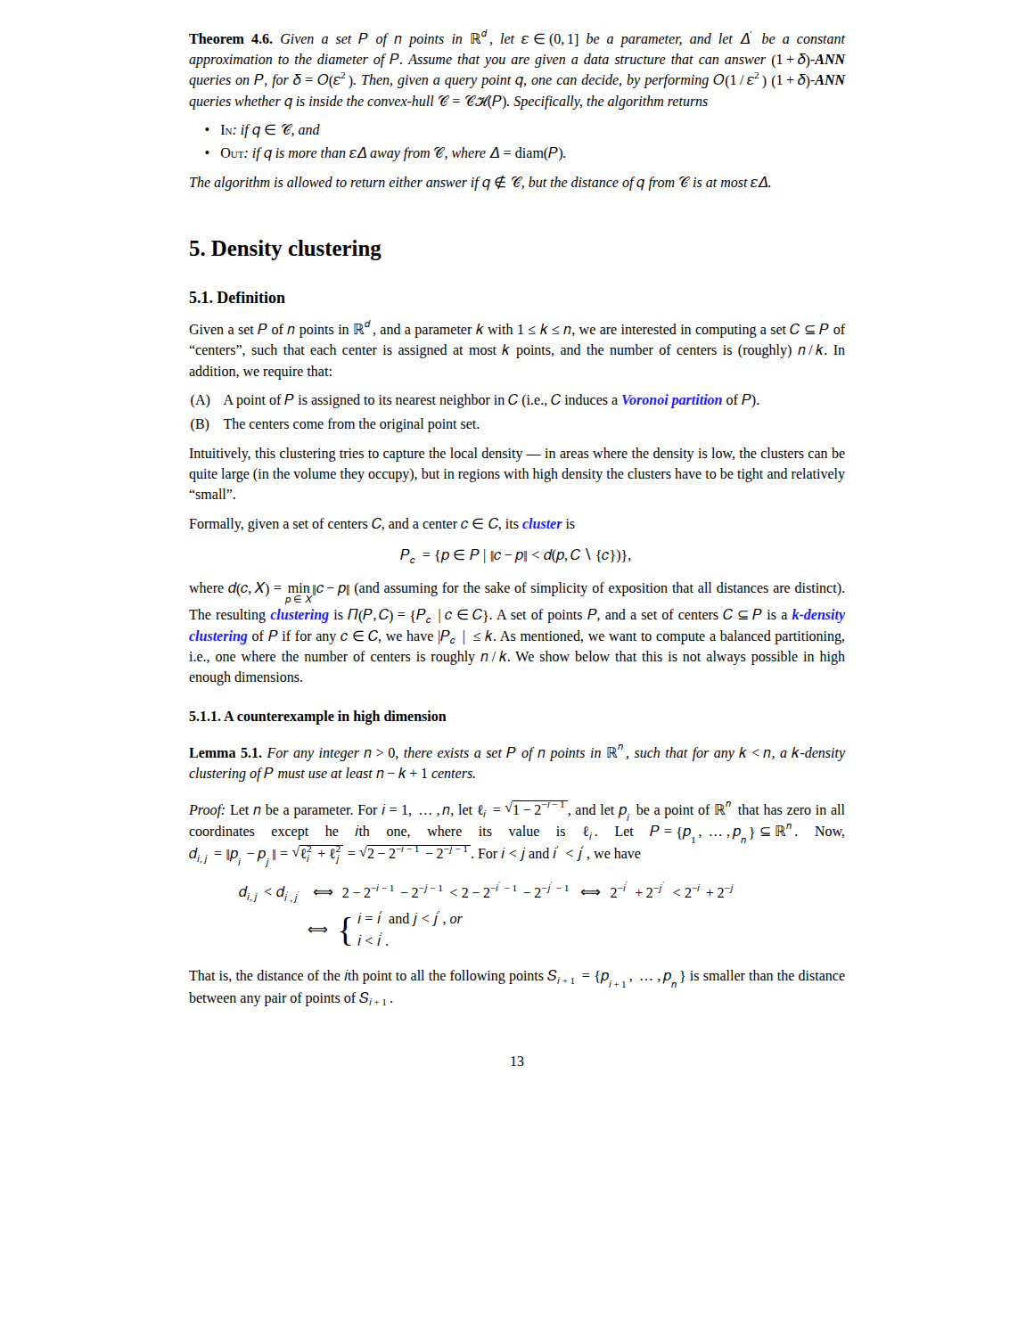Theorem 4.6. Given a set P of n points in ℝd, let ε∈(0,1] be a parameter, and let Δ′ be a constant approximation to the diameter of P. Assume that you are given a data structure that can answer (1+δ)-ANN queries on P, for δ=O(ε2). Then, given a query point q, one can decide, by performing O(1/ε2) (1+δ)-ANN queries whether q is inside the convex-hull 𝒞=𝒞ℋ(P). Specifically, the algorithm returns
In: if q∈𝒞, and
Out: if q is more than εΔ away from 𝒞, where Δ=diam(P).
The algorithm is allowed to return either answer if q∉𝒞, but the distance of q from 𝒞 is at most εΔ.
5. Density clustering
5.1. Definition
Given a set P of n points in ℝd, and a parameter k with 1≤k≤n, we are interested in computing a set C⊆P of “centers”, such that each center is assigned at most k points, and the number of centers is (roughly) n/k. In addition, we require that:
A point of P is assigned to its nearest neighbor in C (i.e., C induces a Voronoi partition of P).
The centers come from the original point set.
Intuitively, this clustering tries to capture the local density — in areas where the density is low, the clusters can be quite large (in the volume they occupy), but in regions with high density the clusters have to be tight and relatively “small”.
Formally, given a set of centers C, and a center c∈C, its cluster is
Pc = { p∈P | ‖c−p‖ < d(p,C∖{c}) } ,
where d(c,X)=minp∈X‖c−p‖ (and assuming for the sake of simplicity of exposition that all distances are distinct). The resulting clustering is Π(P,C)={Pc|c∈C}. A set of points P, and a set of centers C⊆P is a k-density clustering of P if for any c∈C, we have |Pc|≤k. As mentioned, we want to compute a balanced partitioning, i.e., one where the number of centers is roughly n/k. We show below that this is not always possible in high enough dimensions.
5.1.1. A counterexample in high dimension
Lemma 5.1. For any integer n>0, there exists a set P of n points in ℝn, such that for any k<n, a k-density clustering of P must use at least n−k+1 centers.
Proof: Let n be a parameter. For i=1,…,n, let ℓi=1−2−i−1, and let pi be a point of ℝn that has zero in all coordinates except he ith one, where its value is ℓi. Let P={p1,…,pn}⊆ℝn. Now, di,j=‖pi−pj‖=ℓi2+ℓj2=2−2−i−1−2−j−1. For i<j and i′<j′, we have
di,j<di′,j′ ⟺ 2−2−i−1−2−j−1<2−2−i′−1−2−j′−1 ⟺ 2−i′+2−j′<2−i+2−j
⟺ { i=i′ and j<j′, or i<i′.
That is, the distance of the ith point to all the following points Si+1={pi+1,…,pn} is smaller than the distance between any pair of points of Si+1.
13